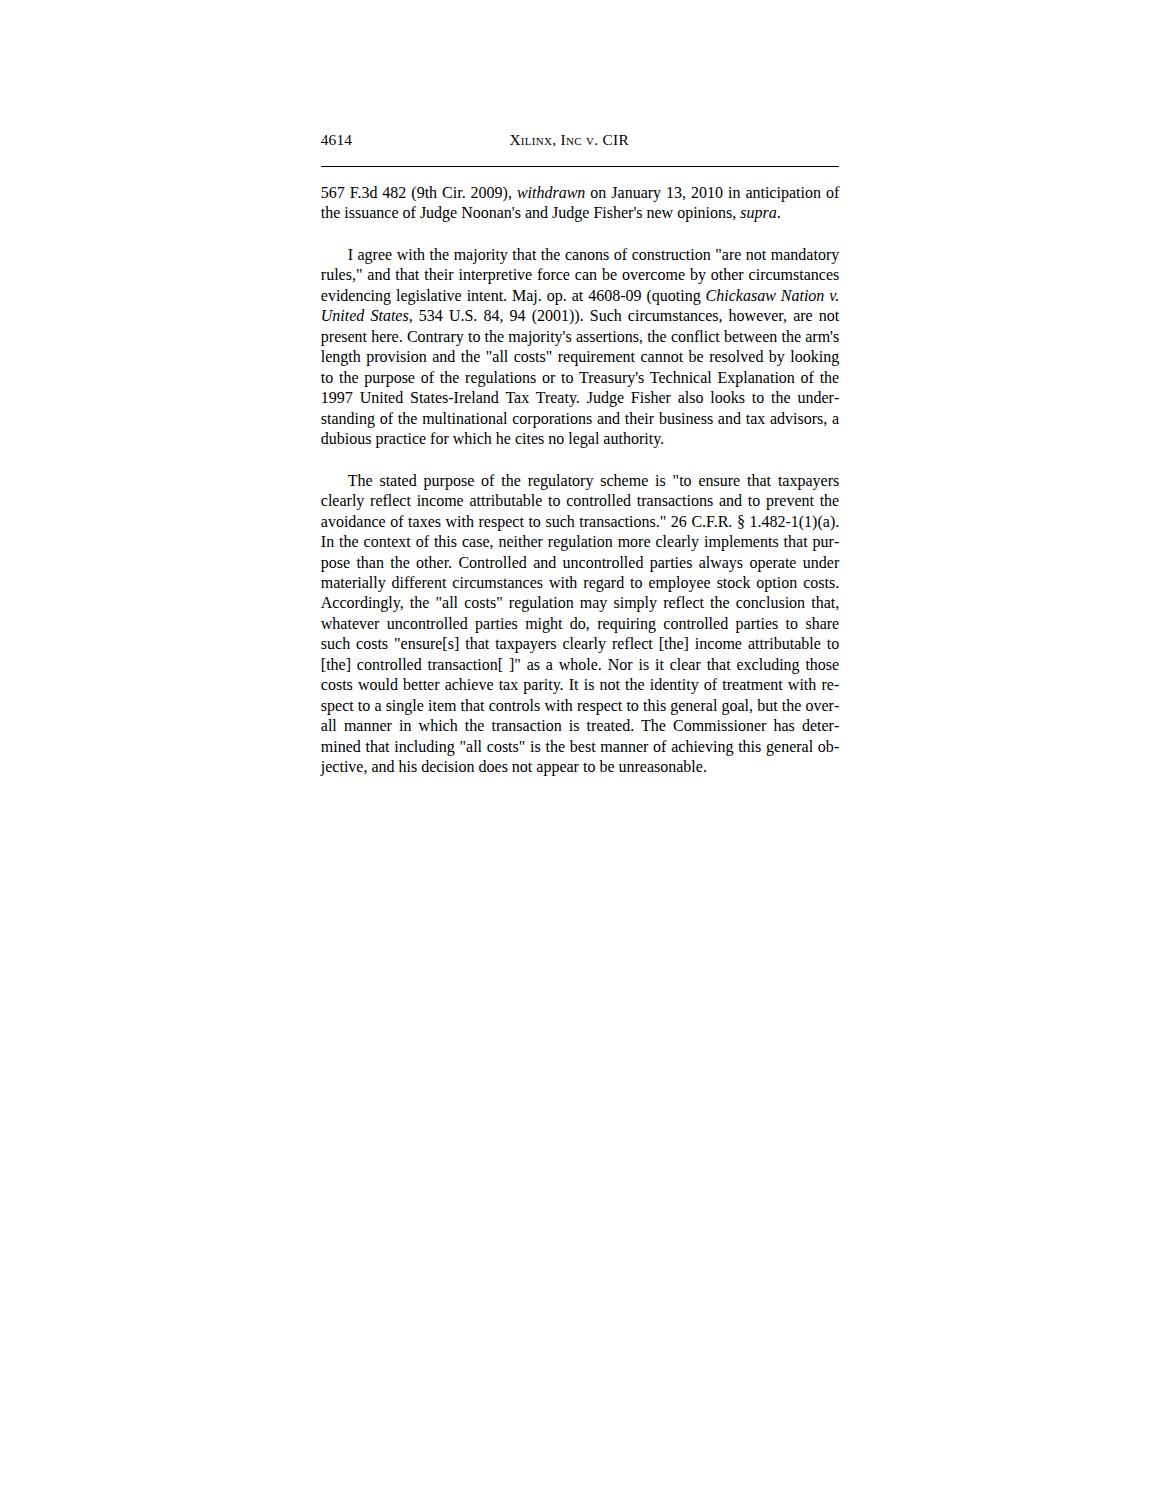4614 Xilinx, Inc v. CIR
567 F.3d 482 (9th Cir. 2009), withdrawn on January 13, 2010 in anticipation of the issuance of Judge Noonan's and Judge Fisher's new opinions, supra.
I agree with the majority that the canons of construction "are not mandatory rules," and that their interpretive force can be overcome by other circumstances evidencing legislative intent. Maj. op. at 4608-09 (quoting Chickasaw Nation v. United States, 534 U.S. 84, 94 (2001)). Such circumstances, however, are not present here. Contrary to the majority's assertions, the conflict between the arm's length provision and the "all costs" requirement cannot be resolved by looking to the purpose of the regulations or to Treasury's Technical Explanation of the 1997 United States-Ireland Tax Treaty. Judge Fisher also looks to the understanding of the multinational corporations and their business and tax advisors, a dubious practice for which he cites no legal authority.
The stated purpose of the regulatory scheme is "to ensure that taxpayers clearly reflect income attributable to controlled transactions and to prevent the avoidance of taxes with respect to such transactions." 26 C.F.R. § 1.482-1(1)(a). In the context of this case, neither regulation more clearly implements that purpose than the other. Controlled and uncontrolled parties always operate under materially different circumstances with regard to employee stock option costs. Accordingly, the "all costs" regulation may simply reflect the conclusion that, whatever uncontrolled parties might do, requiring controlled parties to share such costs "ensure[s] that taxpayers clearly reflect [the] income attributable to [the] controlled transaction[ ]" as a whole. Nor is it clear that excluding those costs would better achieve tax parity. It is not the identity of treatment with respect to a single item that controls with respect to this general goal, but the overall manner in which the transaction is treated. The Commissioner has determined that including "all costs" is the best manner of achieving this general objective, and his decision does not appear to be unreasonable.